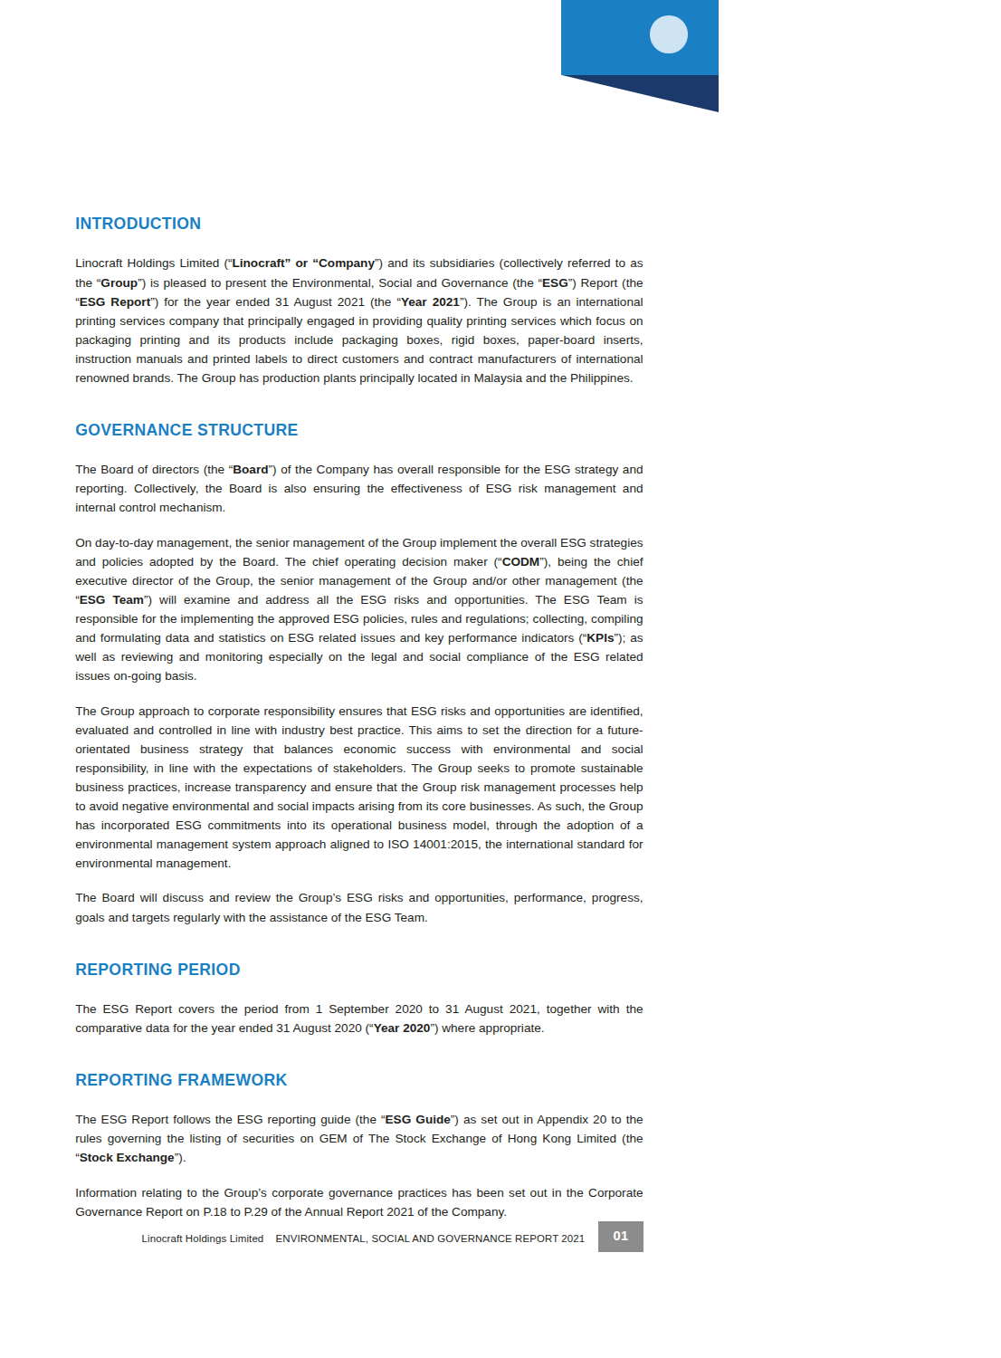Introduction
Linocraft Holdings Limited (“Linocraft” or “Company”) and its subsidiaries (collectively referred to as the “Group”) is pleased to present the Environmental, Social and Governance (the “ESG”) Report (the “ESG Report”) for the year ended 31 August 2021 (the “Year 2021”). The Group is an international printing services company that principally engaged in providing quality printing services which focus on packaging printing and its products include packaging boxes, rigid boxes, paper-board inserts, instruction manuals and printed labels to direct customers and contract manufacturers of international renowned brands. The Group has production plants principally located in Malaysia and the Philippines.
Governance Structure
The Board of directors (the “Board”) of the Company has overall responsible for the ESG strategy and reporting. Collectively, the Board is also ensuring the effectiveness of ESG risk management and internal control mechanism.
On day-to-day management, the senior management of the Group implement the overall ESG strategies and policies adopted by the Board. The chief operating decision maker (“CODM”), being the chief executive director of the Group, the senior management of the Group and/or other management (the “ESG Team”) will examine and address all the ESG risks and opportunities. The ESG Team is responsible for the implementing the approved ESG policies, rules and regulations; collecting, compiling and formulating data and statistics on ESG related issues and key performance indicators (“KPIs”); as well as reviewing and monitoring especially on the legal and social compliance of the ESG related issues on-going basis.
The Group approach to corporate responsibility ensures that ESG risks and opportunities are identified, evaluated and controlled in line with industry best practice. This aims to set the direction for a future-orientated business strategy that balances economic success with environmental and social responsibility, in line with the expectations of stakeholders. The Group seeks to promote sustainable business practices, increase transparency and ensure that the Group risk management processes help to avoid negative environmental and social impacts arising from its core businesses. As such, the Group has incorporated ESG commitments into its operational business model, through the adoption of a environmental management system approach aligned to ISO 14001:2015, the international standard for environmental management.
The Board will discuss and review the Group’s ESG risks and opportunities, performance, progress, goals and targets regularly with the assistance of the ESG Team.
Reporting Period
The ESG Report covers the period from 1 September 2020 to 31 August 2021, together with the comparative data for the year ended 31 August 2020 (“Year 2020”) where appropriate.
Reporting Framework
The ESG Report follows the ESG reporting guide (the “ESG Guide”) as set out in Appendix 20 to the rules governing the listing of securities on GEM of The Stock Exchange of Hong Kong Limited (the “Stock Exchange”).
Information relating to the Group’s corporate governance practices has been set out in the Corporate Governance Report on P.18 to P.29 of the Annual Report 2021 of the Company.
Linocraft Holdings Limited ENVIRONMENTAL, SOCIAL AND GOVERNANCE REPORT 2021
01